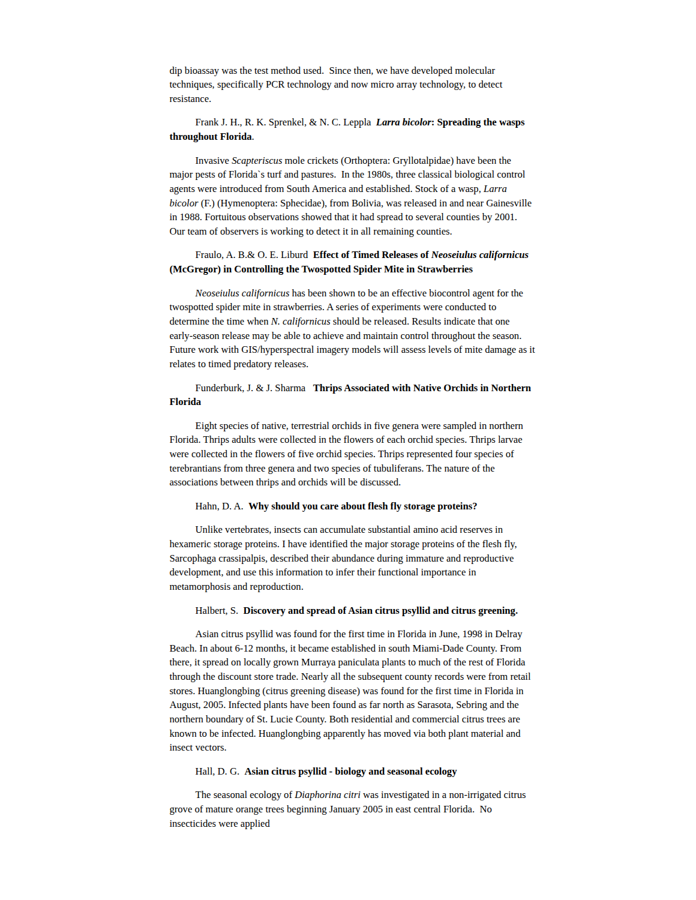dip bioassay was the test method used. Since then, we have developed molecular techniques, specifically PCR technology and now micro array technology, to detect resistance.
Frank J. H., R. K. Sprenkel, & N. C. Leppla Larra bicolor: Spreading the wasps throughout Florida.
Invasive Scapteriscus mole crickets (Orthoptera: Gryllotalpidae) have been the major pests of Florida`s turf and pastures. In the 1980s, three classical biological control agents were introduced from South America and established. Stock of a wasp, Larra bicolor (F.) (Hymenoptera: Sphecidae), from Bolivia, was released in and near Gainesville in 1988. Fortuitous observations showed that it had spread to several counties by 2001. Our team of observers is working to detect it in all remaining counties.
Fraulo, A. B.& O. E. Liburd Effect of Timed Releases of Neoseiulus californicus (McGregor) in Controlling the Twospotted Spider Mite in Strawberries
Neoseiulus californicus has been shown to be an effective biocontrol agent for the twospotted spider mite in strawberries. A series of experiments were conducted to determine the time when N. californicus should be released. Results indicate that one early-season release may be able to achieve and maintain control throughout the season. Future work with GIS/hyperspectral imagery models will assess levels of mite damage as it relates to timed predatory releases.
Funderburk, J. & J. Sharma Thrips Associated with Native Orchids in Northern Florida
Eight species of native, terrestrial orchids in five genera were sampled in northern Florida. Thrips adults were collected in the flowers of each orchid species. Thrips larvae were collected in the flowers of five orchid species. Thrips represented four species of terebrantians from three genera and two species of tubuliferans. The nature of the associations between thrips and orchids will be discussed.
Hahn, D. A. Why should you care about flesh fly storage proteins?
Unlike vertebrates, insects can accumulate substantial amino acid reserves in hexameric storage proteins. I have identified the major storage proteins of the flesh fly, Sarcophaga crassipalpis, described their abundance during immature and reproductive development, and use this information to infer their functional importance in metamorphosis and reproduction.
Halbert, S. Discovery and spread of Asian citrus psyllid and citrus greening.
Asian citrus psyllid was found for the first time in Florida in June, 1998 in Delray Beach. In about 6-12 months, it became established in south Miami-Dade County. From there, it spread on locally grown Murraya paniculata plants to much of the rest of Florida through the discount store trade. Nearly all the subsequent county records were from retail stores. Huanglongbing (citrus greening disease) was found for the first time in Florida in August, 2005. Infected plants have been found as far north as Sarasota, Sebring and the northern boundary of St. Lucie County. Both residential and commercial citrus trees are known to be infected. Huanglongbing apparently has moved via both plant material and insect vectors.
Hall, D. G. Asian citrus psyllid - biology and seasonal ecology
The seasonal ecology of Diaphorina citri was investigated in a non-irrigated citrus grove of mature orange trees beginning January 2005 in east central Florida. No insecticides were applied